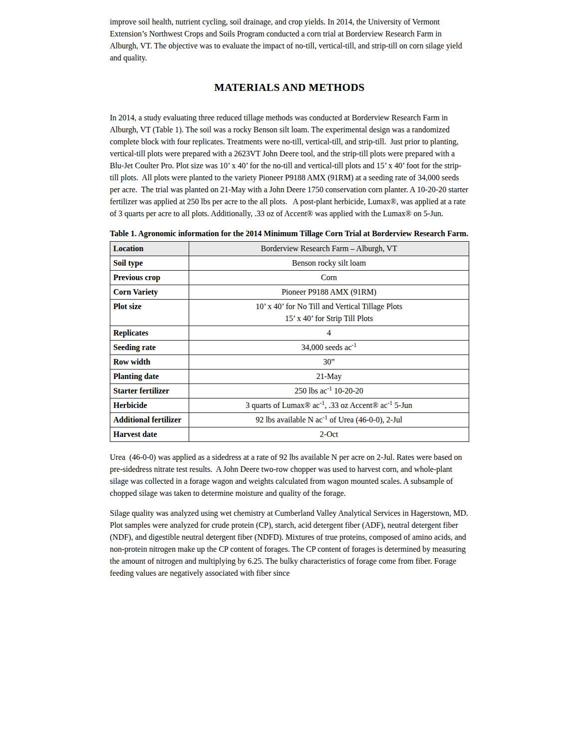improve soil health, nutrient cycling, soil drainage, and crop yields. In 2014, the University of Vermont Extension’s Northwest Crops and Soils Program conducted a corn trial at Borderview Research Farm in Alburgh, VT. The objective was to evaluate the impact of no-till, vertical-till, and strip-till on corn silage yield and quality.
MATERIALS AND METHODS
In 2014, a study evaluating three reduced tillage methods was conducted at Borderview Research Farm in Alburgh, VT (Table 1). The soil was a rocky Benson silt loam. The experimental design was a randomized complete block with four replicates. Treatments were no-till, vertical-till, and strip-till. Just prior to planting, vertical-till plots were prepared with a 2623VT John Deere tool, and the strip-till plots were prepared with a Blu-Jet Coulter Pro. Plot size was 10’ x 40’ for the no-till and vertical-till plots and 15’ x 40’ foot for the strip-till plots. All plots were planted to the variety Pioneer P9188 AMX (91RM) at a seeding rate of 34,000 seeds per acre. The trial was planted on 21-May with a John Deere 1750 conservation corn planter. A 10-20-20 starter fertilizer was applied at 250 lbs per acre to the all plots. A post-plant herbicide, Lumax®, was applied at a rate of 3 quarts per acre to all plots. Additionally, .33 oz of Accent® was applied with the Lumax® on 5-Jun.
Table 1. Agronomic information for the 2014 Minimum Tillage Corn Trial at Borderview Research Farm.
| Location | Borderview Research Farm – Alburgh, VT |
| Soil type | Benson rocky silt loam |
| Previous crop | Corn |
| Corn Variety | Pioneer P9188 AMX (91RM) |
| Plot size | 10’ x 40’ for No Till and Vertical Tillage Plots 15’ x 40’ for Strip Till Plots |
| Replicates | 4 |
| Seeding rate | 34,000 seeds ac -1 |
| Row width | 30” |
| Planting date | 21-May |
| Starter fertilizer | 250 lbs ac -1 10-20-20 |
| Herbicide | 3 quarts of Lumax® ac -1 , .33 oz Accent® ac -1 5-Jun |
| Additional fertilizer | 92 lbs available N ac -1 of Urea (46-0-0), 2-Jul |
| Harvest date | 2-Oct |
Urea (46-0-0) was applied as a sidedress at a rate of 92 lbs available N per acre on 2-Jul. Rates were based on pre-sidedress nitrate test results. A John Deere two-row chopper was used to harvest corn, and whole-plant silage was collected in a forage wagon and weights calculated from wagon mounted scales. A subsample of chopped silage was taken to determine moisture and quality of the forage.
Silage quality was analyzed using wet chemistry at Cumberland Valley Analytical Services in Hagerstown, MD. Plot samples were analyzed for crude protein (CP), starch, acid detergent fiber (ADF), neutral detergent fiber (NDF), and digestible neutral detergent fiber (NDFD). Mixtures of true proteins, composed of amino acids, and non-protein nitrogen make up the CP content of forages. The CP content of forages is determined by measuring the amount of nitrogen and multiplying by 6.25. The bulky characteristics of forage come from fiber. Forage feeding values are negatively associated with fiber since